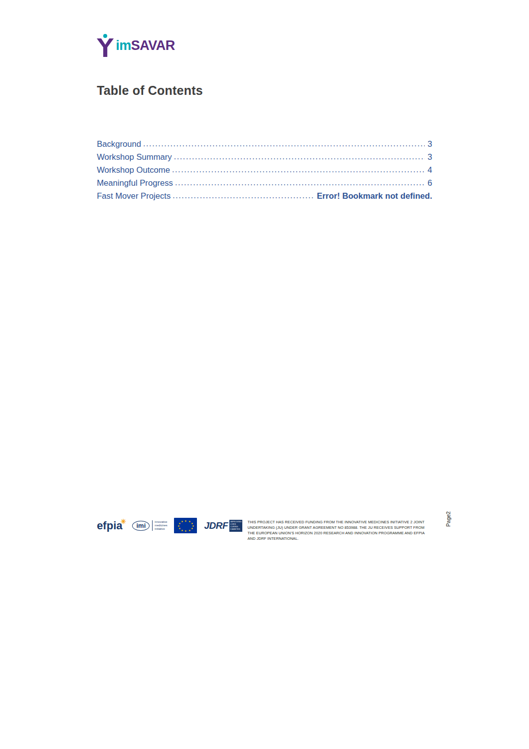im SAVAR
Table of Contents
Background .................................................................................................................................. 3
Workshop Summary ................................................................................................................. 3
Workshop Outcome ................................................................................................................. 4
Meaningful Progress ............................................................................................................... 6
Fast Mover Projects ................................................................................. Error! Bookmark not defined.
Page2
efpia✳
imi
innovative
medicines
initiative
★ ★ ★ ★ ★ ★ ★ ★ ★ ★ ★ ★
JDRF
IMPROVING
LIVES
CURING
DIABETES
This project has received funding from the Innovative Medicines Initiative 2 Joint Undertaking (JU) under grant agreement No 853988. The JU receives support from the European Union’s Horizon 2020 research and innovation programme and EFPIA and JDRF International.